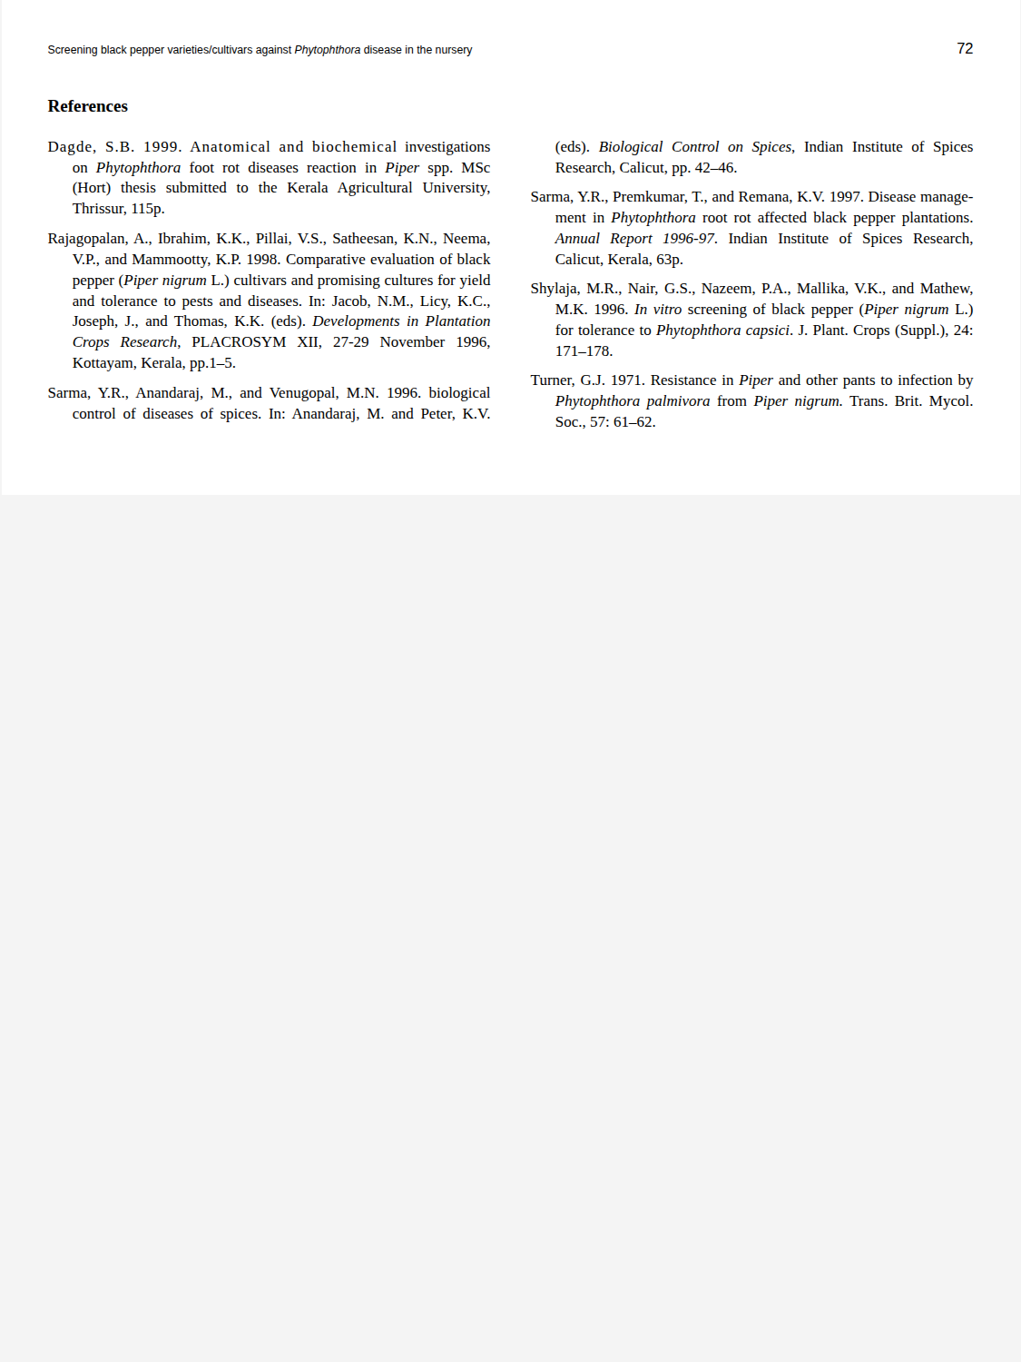Screening black pepper varieties/cultivars against Phytophthora disease in the nursery 72
References
Dagde, S.B. 1999. Anatomical and biochemical investigations on Phytophthora foot rot diseases reaction in Piper spp. MSc (Hort) thesis submitted to the Kerala Agricultural University, Thrissur, 115p.
Rajagopalan, A., Ibrahim, K.K., Pillai, V.S., Satheesan, K.N., Neema, V.P., and Mammootty, K.P. 1998. Comparative evaluation of black pepper (Piper nigrum L.) cultivars and promising cultures for yield and tolerance to pests and diseases. In: Jacob, N.M., Licy, K.C., Joseph, J., and Thomas, K.K. (eds). Developments in Plantation Crops Research, PLACROSYM XII, 27-29 November 1996, Kottayam, Kerala, pp.1–5.
Sarma, Y.R., Anandaraj, M., and Venugopal, M.N. 1996. biological control of diseases of spices. In: Anandaraj, M. and Peter, K.V. (eds). Biological Control on Spices, Indian Institute of Spices Research, Calicut, pp. 42–46.
Sarma, Y.R., Premkumar, T., and Remana, K.V. 1997. Disease management in Phytophthora root rot affected black pepper plantations. Annual Report 1996-97. Indian Institute of Spices Research, Calicut, Kerala, 63p.
Shylaja, M.R., Nair, G.S., Nazeem, P.A., Mallika, V.K., and Mathew, M.K. 1996. In vitro screening of black pepper (Piper nigrum L.) for tolerance to Phytophthora capsici. J. Plant. Crops (Suppl.), 24: 171–178.
Turner, G.J. 1971. Resistance in Piper and other pants to infection by Phytophthora palmivora from Piper nigrum. Trans. Brit. Mycol. Soc., 57: 61–62.